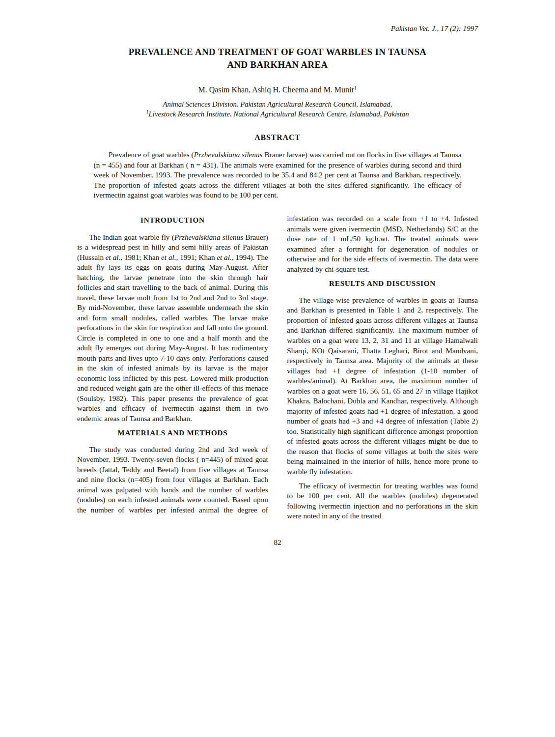Pakistan Vet. J., 17 (2): 1997
Prevalence and Treatment of Goat Warbles in Taunsa
and Barkhan Area
M. Qasim Khan, Ashiq H. Cheema and M. Munir1
Animal Sciences Division, Pakistan Agricultural Research Council, Islamabad,
1Livestock Research Institute, National Agricultural Research Centre, Islamabad, Pakistan
Abstract
Prevalence of goat warbles (Przhevalskiana silenus Brauer larvae) was carried out on flocks in five villages at Taunsa (n = 455) and four at Barkhan ( n = 431). The animals were examined for the presence of warbles during second and third week of November, 1993. The prevalence was recorded to be 35.4 and 84.2 per cent at Taunsa and Barkhan, respectively. The proportion of infested goats across the different villages at both the sites differed significantly. The efficacy of ivermectin against goat warbles was found to be 100 per cent.
Introduction
The Indian goat warble fly (Przhevalskiana silenus Brauer) is a widespread pest in hilly and semi hilly areas of Pakistan (Hussain et al., 1981; Khan et al., 1991; Khan et al., 1994). The adult fly lays its eggs on goats during May-August. After hatching, the larvae penetrate into the skin through hair follicles and start travelling to the back of animal. During this travel, these larvae molt from 1st to 2nd and 2nd to 3rd stage. By mid-November, these larvae assemble underneath the skin and form small nodules, called warbles. The larvae make perforations in the skin for respiration and fall onto the ground. Circle is completed in one to one and a half month and the adult fly emerges out during May-August. It has rudimentary mouth parts and lives upto 7-10 days only. Perforations caused in the skin of infested animals by its larvae is the major economic loss inflicted by this pest. Lowered milk production and reduced weight gain are the other ill-effects of this menace (Soulsby, 1982). This paper presents the prevalence of goat warbles and efficacy of ivermectin against them in two endemic areas of Taunsa and Barkhan.
Materials and Methods
The study was conducted during 2nd and 3rd week of November, 1993. Twenty-seven flocks ( n=445) of mixed goat breeds (Jattal, Teddy and Beetal) from five villages at Taunsa and nine flocks (n=405) from four villages at Barkhan. Each animal was palpated with hands and the number of warbles (nodules) on each infested animals were counted. Based upon the number of warbles per infested animal the degree of infestation was recorded on a scale from +1 to +4. Infested animals were given ivermectin (MSD, Netherlands) S/C at the dose rate of 1 mL/50 kg.b.wt. The treated animals were examined after a fortnight for degeneration of nodules or otherwise and for the side effects of ivermectin. The data were analyzed by chi-square test.
Results and Discussion
The village-wise prevalence of warbles in goats at Taunsa and Barkhan is presented in Table 1 and 2, respectively. The proportion of infested goats across different villages at Taunsa and Barkhan differed significantly. The maximum number of warbles on a goat were 13, 2, 31 and 11 at village Hamalwali Sharqi, KOt Qaisarani, Thatta Leghari, Birot and Mandvani, respectively in Taunsa area. Majority of the animals at these villages had +1 degree of infestation (1-10 number of warbles/animal). At Barkhan area, the maximum number of warbles on a goat were 16, 56, 51, 65 and 27 in village Hajikot Khakra, Balochani, Dubla and Kandhar, respectively. Although majority of infested goats had +1 degree of infestation, a good number of goats had +3 and +4 degree of infestation (Table 2) too. Statistically high significant difference amongst proportion of infested goats across the different villages might be due to the reason that flocks of some villages at both the sites were being maintained in the interior of hills, hence more prone to warble fly infestation.
The efficacy of ivermectin for treating warbles was found to be 100 per cent. All the warbles (nodules) degenerated following ivermectin injection and no perforations in the skin were noted in any of the treated
82